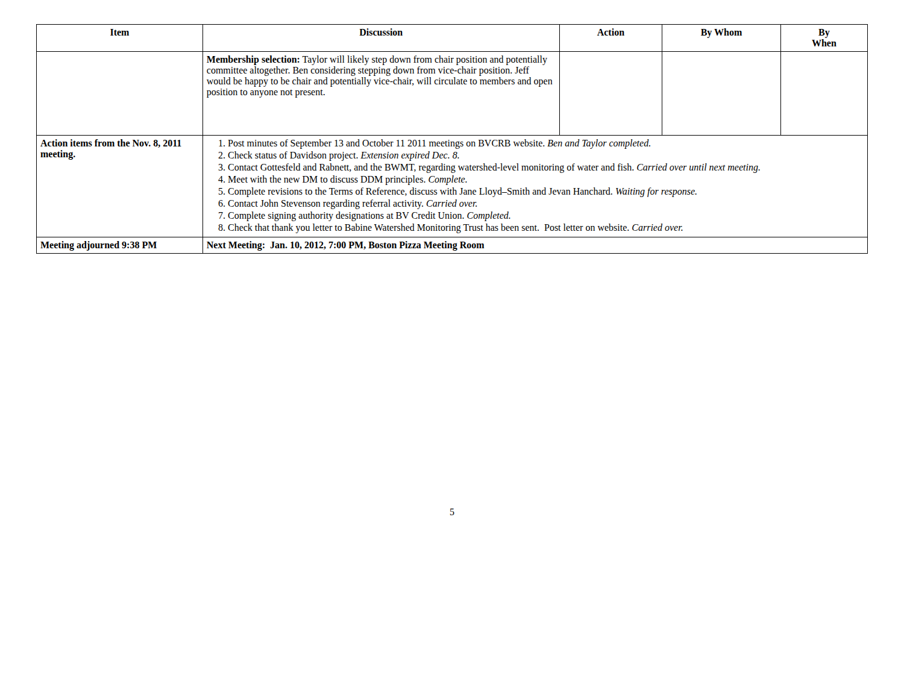| Item | Discussion | Action | By Whom | By When |
| --- | --- | --- | --- | --- |
| | Membership selection: Taylor will likely step down from chair position and potentially committee altogether. Ben considering stepping down from vice-chair position. Jeff would be happy to be chair and potentially vice-chair, will circulate to members and open position to anyone not present. | | | |
| Action items from the Nov. 8, 2011 meeting. | Post minutes of September 13 and October 11 2011 meetings on BVCRB website. Ben and Taylor completed. Check status of Davidson project. Extension expired Dec. 8. Contact Gottesfeld and Rabnett, and the BWMT, regarding watershed-level monitoring of water and fish. Carried over until next meeting. Meet with the new DM to discuss DDM principles. Complete. Complete revisions to the Terms of Reference, discuss with Jane Lloyd–Smith and Jevan Hanchard. Waiting for response. Contact John Stevenson regarding referral activity. Carried over. Complete signing authority designations at BV Credit Union. Completed. Check that thank you letter to Babine Watershed Monitoring Trust has been sent. Post letter on website. Carried over. |
| Meeting adjourned 9:38 PM | Next Meeting: Jan. 10, 2012, 7:00 PM, Boston Pizza Meeting Room |
5